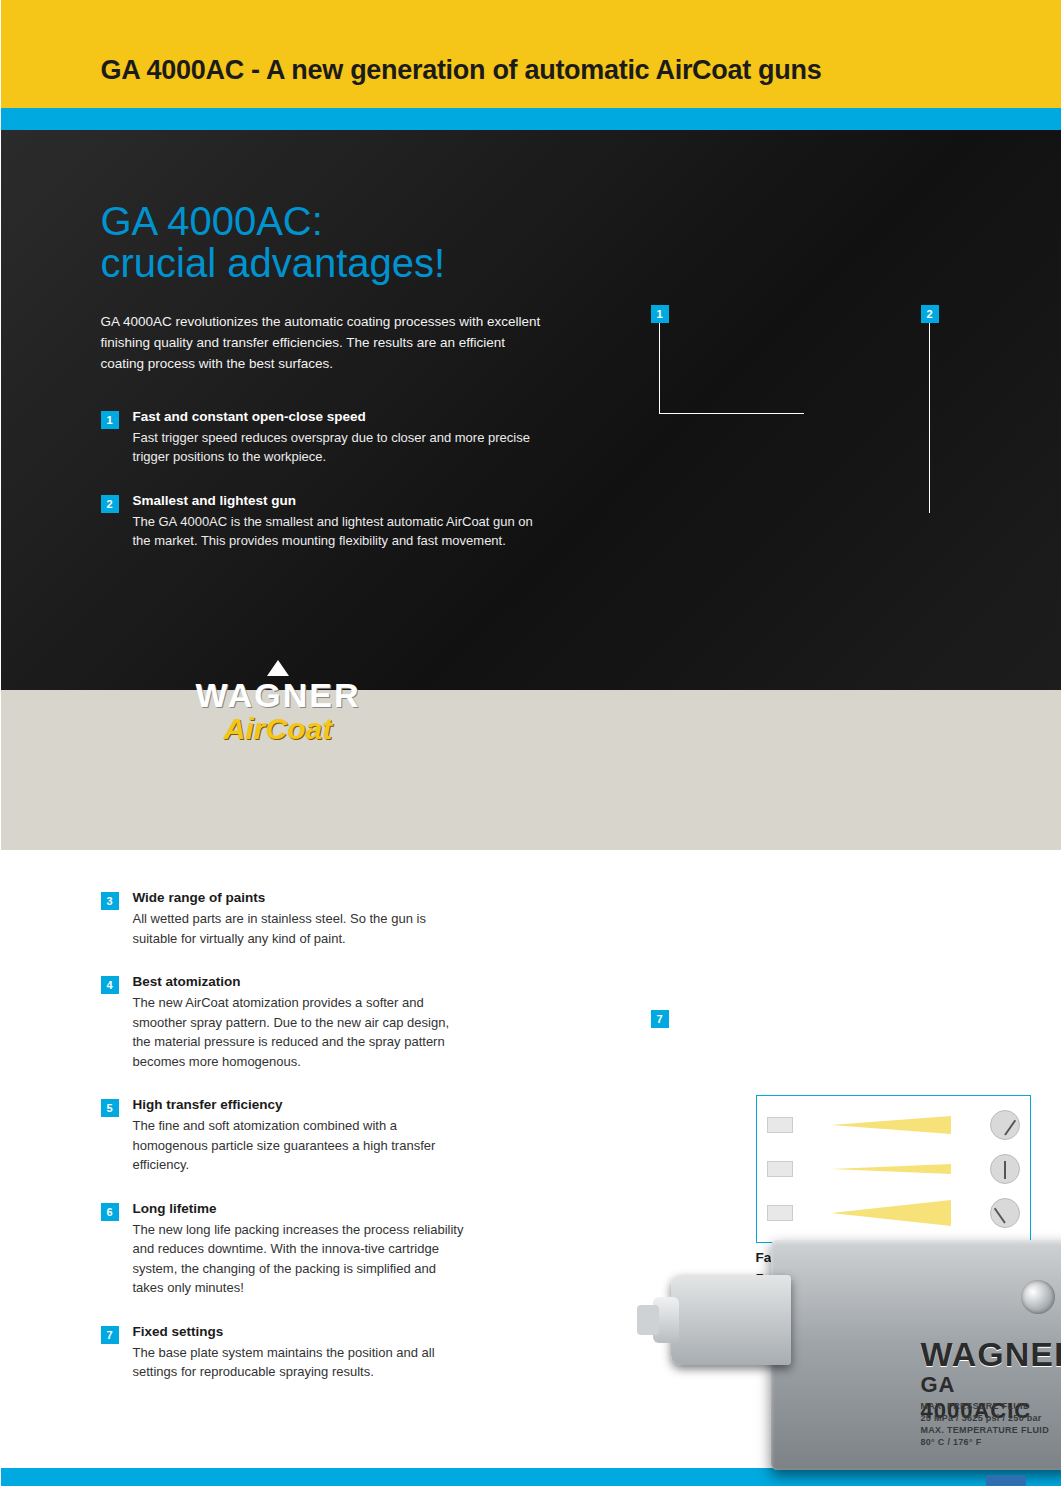GA 4000AC - A new generation of automatic AirCoat guns
1 2
GA 4000AC:
crucial advantages!
GA 4000AC revolutionizes the automatic coating processes with excellent finishing quality and transfer efficiencies. The results are an efficient coating process with the best surfaces.
1
Fast and constant open-close speed
Fast trigger speed reduces overspray due to closer and more precise trigger positions to the workpiece.
2
Smallest and lightest gun
The GA 4000AC is the smallest and lightest automatic AirCoat gun on the market. This provides mounting flexibility and fast movement.
WAGNER
AirCoat
7
3
Wide range of paints
All wetted parts are in stainless steel. So the gun is suitable for virtually any kind of paint.
4
Best atomization
The new AirCoat atomization provides a softer and smoother spray pattern. Due to the new air cap design, the material pressure is reduced and the spray pattern becomes more homogenous.
5
High transfer efficiency
The fine and soft atomization combined with a homogenous particle size guarantees a high transfer efficiency.
6
Long lifetime
The new long life packing increases the process reliability and reduces downtime. With the innova-tive cartridge system, the changing of the packing is simplified and takes only minutes!
7
Fixed settings
The base plate system maintains the position and all settings for reproducable spraying results.
Fan air adjustment
Fan air can be adjusted to con-trol the pattern width.
WAGNER
GA 4000ACIC
MAX. PRESSURE FLUID
25 MPa / 3625 psi / 250 bar
MAX. TEMPERATURE FLUID
80° C / 176° F